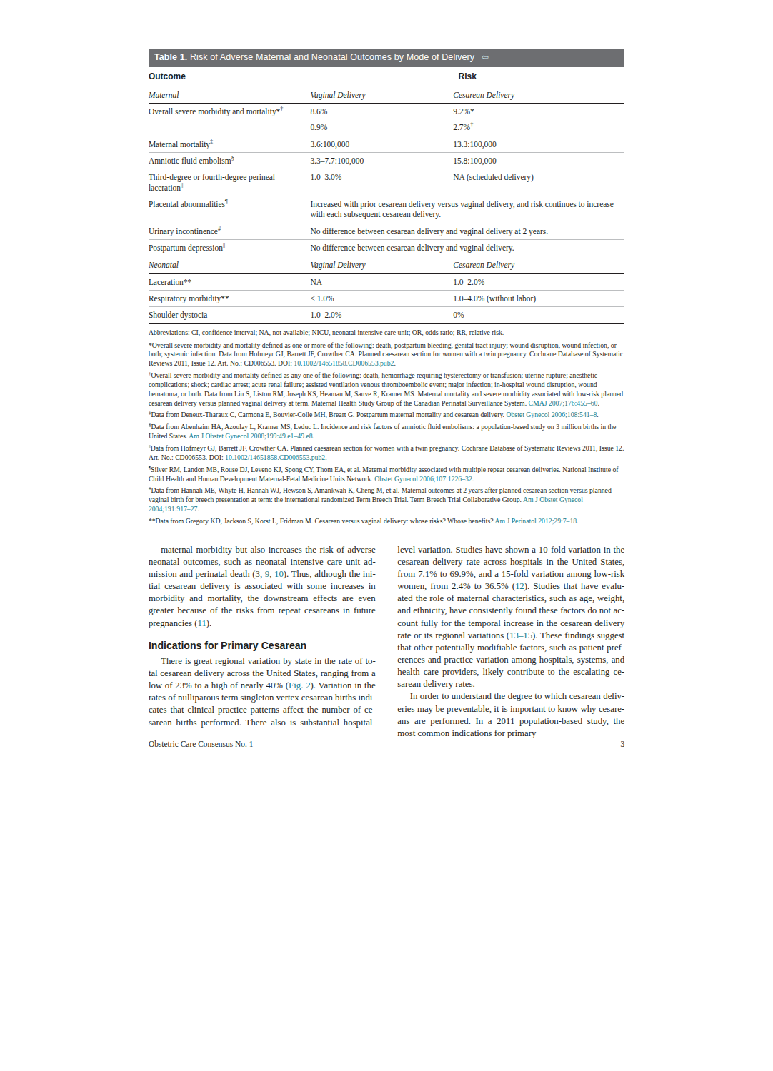Table 1. Risk of Adverse Maternal and Neonatal Outcomes by Mode of Delivery ⇦
| Outcome | Risk |
| --- | --- |
| Maternal | Vaginal Delivery | Cesarean Delivery |
| Overall severe morbidity and mortality* † | 8.6% | 9.2%* |
| | 0.9% | 2.7% † |
| Maternal mortality ‡ | 3.6:100,000 | 13.3:100,000 |
| Amniotic fluid embolism § | 3.3–7.7:100,000 | 15.8:100,000 |
| Third-degree or fourth-degree perineal laceration // | 1.0–3.0% | NA (scheduled delivery) |
| Placental abnormalities ¶ | Increased with prior cesarean delivery versus vaginal delivery, and risk continues to increase with each subsequent cesarean delivery. |
| Urinary incontinence # | No difference between cesarean delivery and vaginal delivery at 2 years. |
| Postpartum depression // | No difference between cesarean delivery and vaginal delivery. |
| Neonatal | Vaginal Delivery | Cesarean Delivery |
| Laceration** | NA | 1.0–2.0% |
| Respiratory morbidity** | < 1.0% | 1.0–4.0% (without labor) |
| Shoulder dystocia | 1.0–2.0% | 0% |
Abbreviations: CI, confidence interval; NA, not available; NICU, neonatal intensive care unit; OR, odds ratio; RR, relative risk.
*Overall severe morbidity and mortality defined as one or more of the following: death, postpartum bleeding, genital tract injury; wound disruption, wound infection, or both; systemic infection. Data from Hofmeyr GJ, Barrett JF, Crowther CA. Planned caesarean section for women with a twin pregnancy. Cochrane Database of Systematic Reviews 2011, Issue 12. Art. No.: CD006553. DOI: 10.1002/14651858.CD006553.pub2.
†Overall severe morbidity and mortality defined as any one of the following: death, hemorrhage requiring hysterectomy or transfusion; uterine rupture; anesthetic complications; shock; cardiac arrest; acute renal failure; assisted ventilation venous thromboembolic event; major infection; in-hospital wound disruption, wound hematoma, or both. Data from Liu S, Liston RM, Joseph KS, Heaman M, Sauve R, Kramer MS. Maternal mortality and severe morbidity associated with low-risk planned cesarean delivery versus planned vaginal delivery at term. Maternal Health Study Group of the Canadian Perinatal Surveillance System. CMAJ 2007;176:455–60.
‡Data from Deneux-Tharaux C, Carmona E, Bouvier-Colle MH, Breart G. Postpartum maternal mortality and cesarean delivery. Obstet Gynecol 2006;108:541–8.
§Data from Abenhaim HA, Azoulay L, Kramer MS, Leduc L. Incidence and risk factors of amniotic fluid embolisms: a population-based study on 3 million births in the United States. Am J Obstet Gynecol 2008;199:49.e1–49.e8.
||Data from Hofmeyr GJ, Barrett JF, Crowther CA. Planned caesarean section for women with a twin pregnancy. Cochrane Database of Systematic Reviews 2011, Issue 12. Art. No.: CD006553. DOI: 10.1002/14651858.CD006553.pub2.
¶Silver RM, Landon MB, Rouse DJ, Leveno KJ, Spong CY, Thom EA, et al. Maternal morbidity associated with multiple repeat cesarean deliveries. National Institute of Child Health and Human Development Maternal-Fetal Medicine Units Network. Obstet Gynecol 2006;107:1226–32.
#Data from Hannah ME, Whyte H, Hannah WJ, Hewson S, Amankwah K, Cheng M, et al. Maternal outcomes at 2 years after planned cesarean section versus planned vaginal birth for breech presentation at term: the international randomized Term Breech Trial. Term Breech Trial Collaborative Group. Am J Obstet Gynecol 2004;191:917–27.
**Data from Gregory KD, Jackson S, Korst L, Fridman M. Cesarean versus vaginal delivery: whose risks? Whose benefits? Am J Perinatol 2012;29:7–18.
maternal morbidity but also increases the risk of adverse neonatal outcomes, such as neonatal intensive care unit admission and perinatal death (3, 9, 10). Thus, although the initial cesarean delivery is associated with some increases in morbidity and mortality, the downstream effects are even greater because of the risks from repeat cesareans in future pregnancies (11).
Indications for Primary Cesarean
There is great regional variation by state in the rate of total cesarean delivery across the United States, ranging from a low of 23% to a high of nearly 40% (Fig. 2). Variation in the rates of nulliparous term singleton vertex cesarean births indicates that clinical practice patterns affect the number of cesarean births performed. There also is substantial hospital-level variation. Studies have shown a 10-fold variation in the cesarean delivery rate across hospitals in the United States, from 7.1% to 69.9%, and a 15-fold variation among low-risk women, from 2.4% to 36.5% (12). Studies that have evaluated the role of maternal characteristics, such as age, weight, and ethnicity, have consistently found these factors do not account fully for the temporal increase in the cesarean delivery rate or its regional variations (13–15). These findings suggest that other potentially modifiable factors, such as patient preferences and practice variation among hospitals, systems, and health care providers, likely contribute to the escalating cesarean delivery rates.
In order to understand the degree to which cesarean deliveries may be preventable, it is important to know why cesareans are performed. In a 2011 population-based study, the most common indications for primary
Obstetric Care Consensus No. 1
3